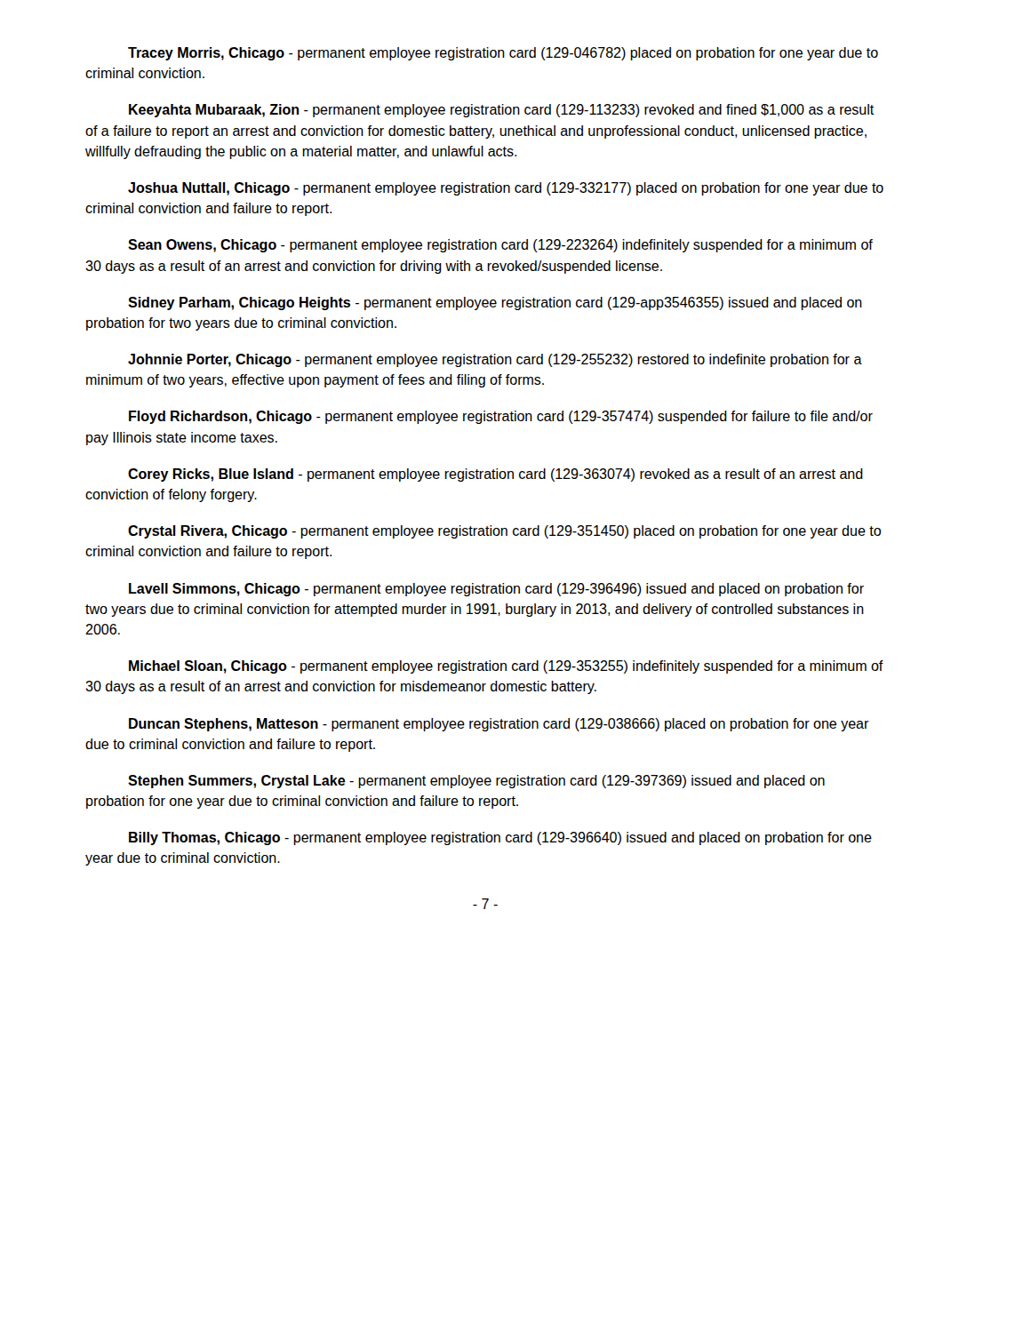Tracey Morris, Chicago - permanent employee registration card (129-046782) placed on probation for one year due to criminal conviction.
Keeyahta Mubaraak, Zion - permanent employee registration card (129-113233) revoked and fined $1,000 as a result of a failure to report an arrest and conviction for domestic battery, unethical and unprofessional conduct, unlicensed practice, willfully defrauding the public on a material matter, and unlawful acts.
Joshua Nuttall, Chicago - permanent employee registration card (129-332177) placed on probation for one year due to criminal conviction and failure to report.
Sean Owens, Chicago - permanent employee registration card (129-223264) indefinitely suspended for a minimum of 30 days as a result of an arrest and conviction for driving with a revoked/suspended license.
Sidney Parham, Chicago Heights - permanent employee registration card (129-app3546355) issued and placed on probation for two years due to criminal conviction.
Johnnie Porter, Chicago - permanent employee registration card (129-255232) restored to indefinite probation for a minimum of two years, effective upon payment of fees and filing of forms.
Floyd Richardson, Chicago - permanent employee registration card (129-357474) suspended for failure to file and/or pay Illinois state income taxes.
Corey Ricks, Blue Island - permanent employee registration card (129-363074) revoked as a result of an arrest and conviction of felony forgery.
Crystal Rivera, Chicago - permanent employee registration card (129-351450) placed on probation for one year due to criminal conviction and failure to report.
Lavell Simmons, Chicago - permanent employee registration card (129-396496) issued and placed on probation for two years due to criminal conviction for attempted murder in 1991, burglary in 2013, and delivery of controlled substances in 2006.
Michael Sloan, Chicago - permanent employee registration card (129-353255) indefinitely suspended for a minimum of 30 days as a result of an arrest and conviction for misdemeanor domestic battery.
Duncan Stephens, Matteson - permanent employee registration card (129-038666) placed on probation for one year due to criminal conviction and failure to report.
Stephen Summers, Crystal Lake - permanent employee registration card (129-397369) issued and placed on probation for one year due to criminal conviction and failure to report.
Billy Thomas, Chicago - permanent employee registration card (129-396640) issued and placed on probation for one year due to criminal conviction.
- 7 -